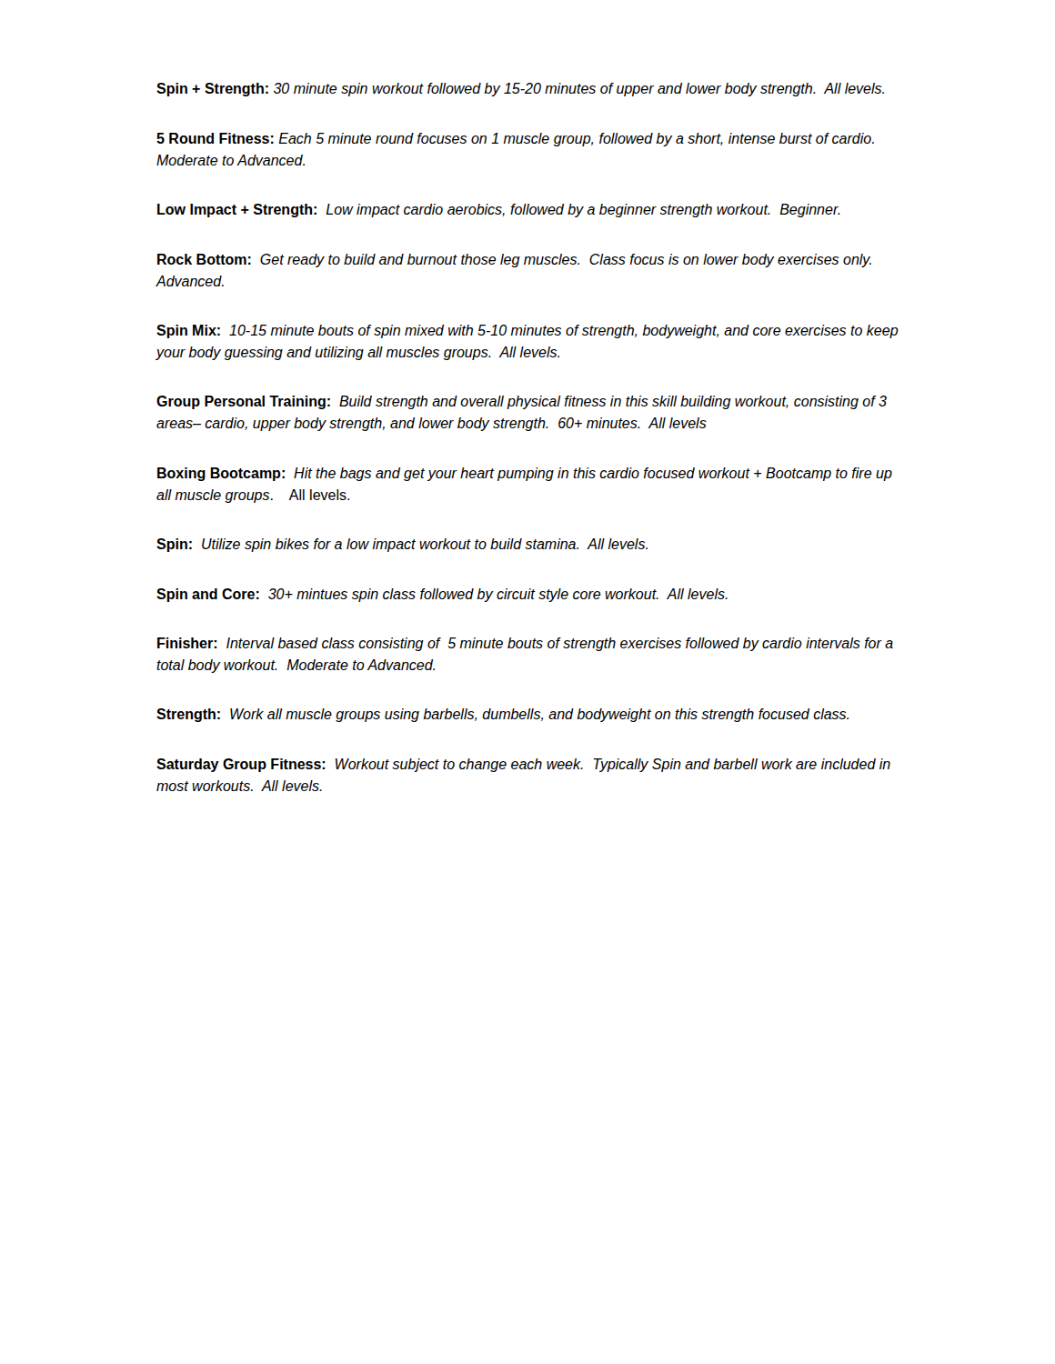Spin + Strength:
30 minute spin workout followed by 15-20 minutes of upper and lower body strength. All levels.
5 Round Fitness:
Each 5 minute round focuses on 1 muscle group, followed by a short, intense burst of cardio. Moderate to Advanced.
Low Impact + Strength:
Low impact cardio aerobics, followed by a beginner strength workout. Beginner.
Rock Bottom:
Get ready to build and burnout those leg muscles. Class focus is on lower body exercises only. Advanced.
Spin Mix:
10-15 minute bouts of spin mixed with 5-10 minutes of strength, bodyweight, and core exercises to keep your body guessing and utilizing all muscles groups. All levels.
Group Personal Training:
Build strength and overall physical fitness in this skill building workout, consisting of 3 areas– cardio, upper body strength, and lower body strength. 60+ minutes. All levels
Boxing Bootcamp:
Hit the bags and get your heart pumping in this cardio focused workout + Bootcamp to fire up all muscle groups
. All levels.
Spin:
Utilize spin bikes for a low impact workout to build stamina. All levels.
Spin and Core:
30+ mintues spin class followed by circuit style core workout. All levels.
Finisher:
Interval based class consisting of 5 minute bouts of strength exercises followed by cardio intervals for a total body workout. Moderate to Advanced.
Strength:
Work all muscle groups using barbells, dumbells, and bodyweight on this strength focused class.
Saturday Group Fitness:
Workout subject to change each week. Typically Spin and barbell work are included in most workouts. All levels.